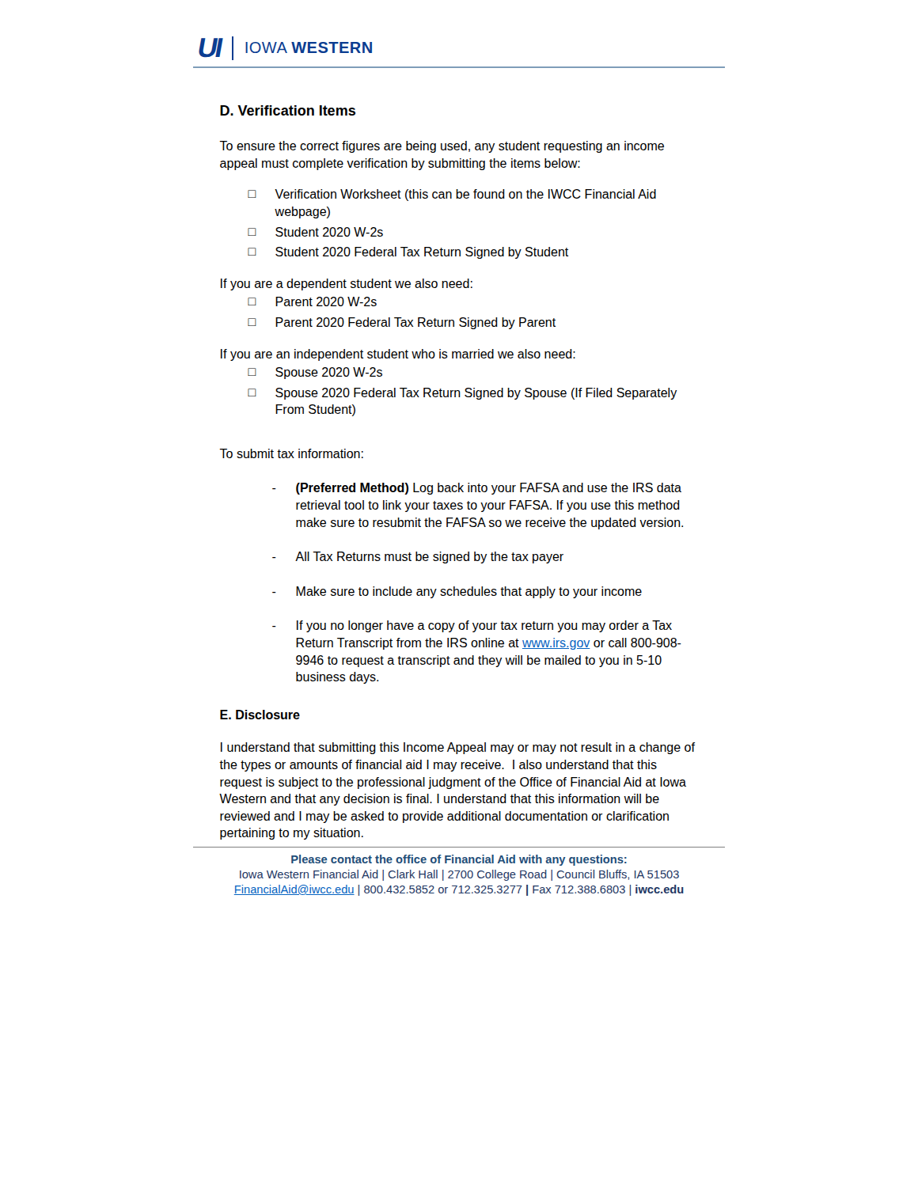UI IOWA WESTERN
D. Verification Items
To ensure the correct figures are being used, any student requesting an income appeal must complete verification by submitting the items below:
Verification Worksheet (this can be found on the IWCC Financial Aid webpage)
Student 2020 W-2s
Student 2020 Federal Tax Return Signed by Student
If you are a dependent student we also need:
Parent 2020 W-2s
Parent 2020 Federal Tax Return Signed by Parent
If you are an independent student who is married we also need:
Spouse 2020 W-2s
Spouse 2020 Federal Tax Return Signed by Spouse (If Filed Separately From Student)
To submit tax information:
(Preferred Method) Log back into your FAFSA and use the IRS data retrieval tool to link your taxes to your FAFSA. If you use this method make sure to resubmit the FAFSA so we receive the updated version.
All Tax Returns must be signed by the tax payer
Make sure to include any schedules that apply to your income
If you no longer have a copy of your tax return you may order a Tax Return Transcript from the IRS online at www.irs.gov or call 800-908-9946 to request a transcript and they will be mailed to you in 5-10 business days.
E. Disclosure
I understand that submitting this Income Appeal may or may not result in a change of the types or amounts of financial aid I may receive. I also understand that this request is subject to the professional judgment of the Office of Financial Aid at Iowa Western and that any decision is final. I understand that this information will be reviewed and I may be asked to provide additional documentation or clarification pertaining to my situation.
Please contact the office of Financial Aid with any questions:
Iowa Western Financial Aid | Clark Hall | 2700 College Road | Council Bluffs, IA 51503
FinancialAid@iwcc.edu | 800.432.5852 or 712.325.3277 | Fax 712.388.6803 | iwcc.edu